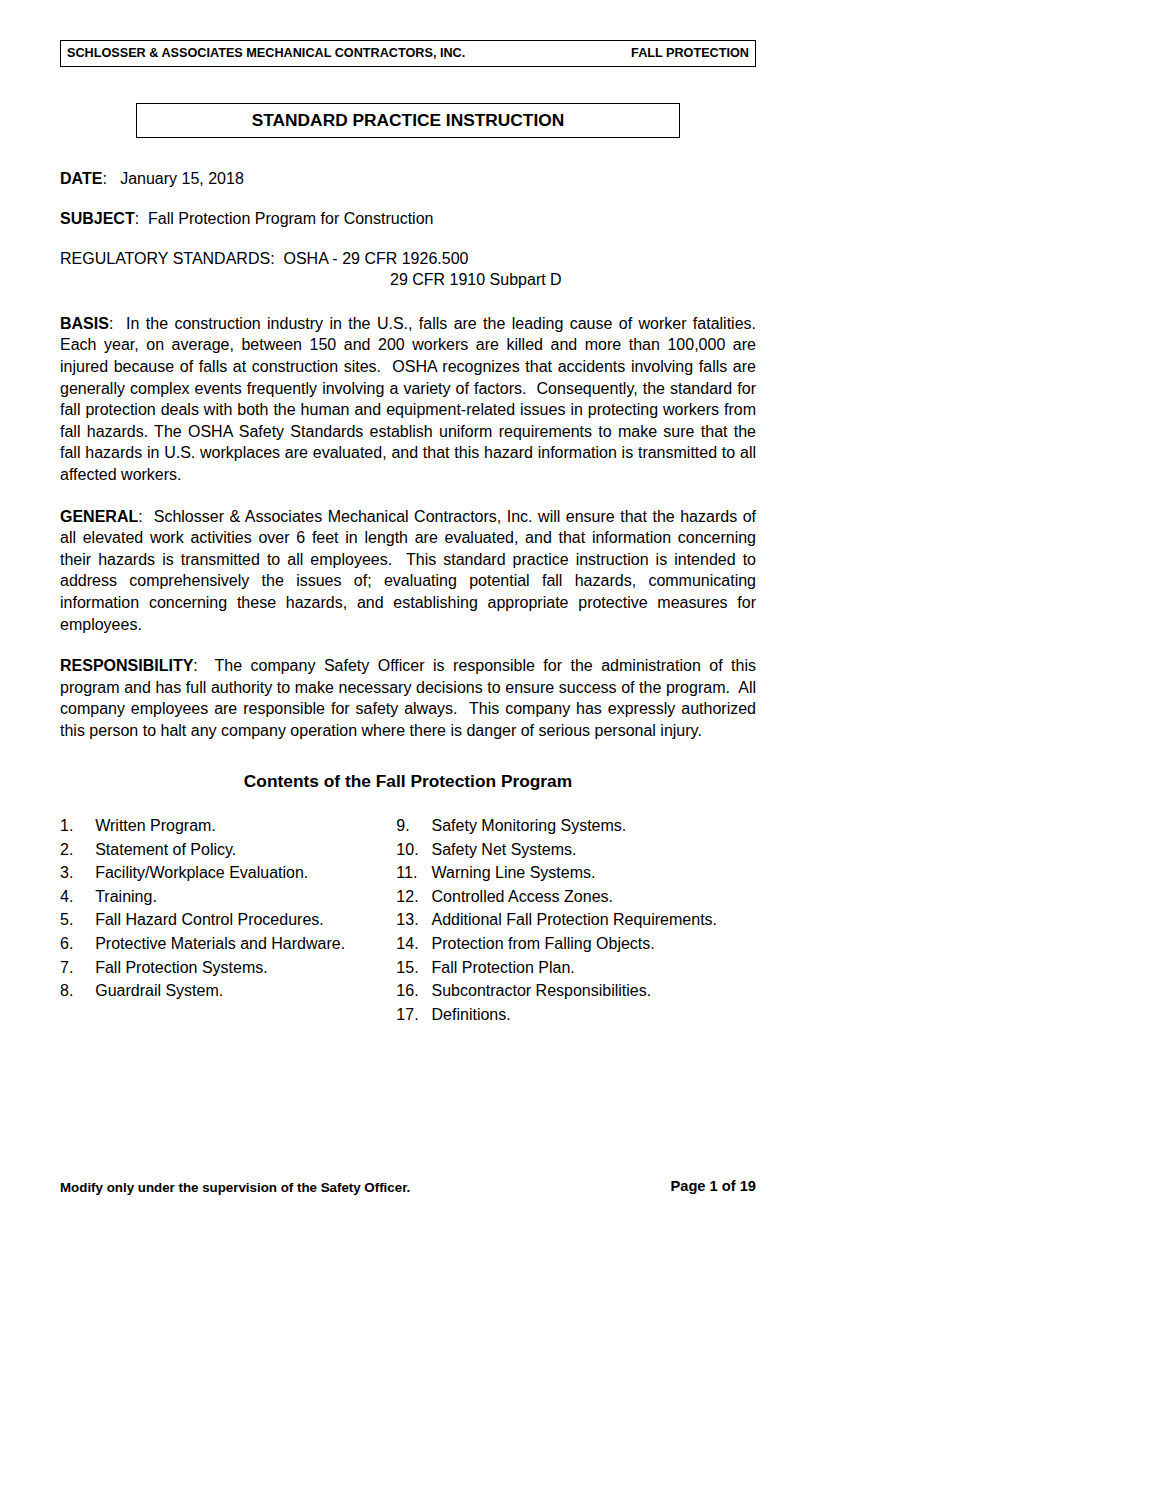SCHLOSSER & ASSOCIATES MECHANICAL CONTRACTORS, INC. FALL PROTECTION
STANDARD PRACTICE INSTRUCTION
DATE: January 15, 2018
SUBJECT: Fall Protection Program for Construction
REGULATORY STANDARDS: OSHA - 29 CFR 1926.500 29 CFR 1910 Subpart D
BASIS: In the construction industry in the U.S., falls are the leading cause of worker fatalities. Each year, on average, between 150 and 200 workers are killed and more than 100,000 are injured because of falls at construction sites. OSHA recognizes that accidents involving falls are generally complex events frequently involving a variety of factors. Consequently, the standard for fall protection deals with both the human and equipment-related issues in protecting workers from fall hazards. The OSHA Safety Standards establish uniform requirements to make sure that the fall hazards in U.S. workplaces are evaluated, and that this hazard information is transmitted to all affected workers.
GENERAL: Schlosser & Associates Mechanical Contractors, Inc. will ensure that the hazards of all elevated work activities over 6 feet in length are evaluated, and that information concerning their hazards is transmitted to all employees. This standard practice instruction is intended to address comprehensively the issues of; evaluating potential fall hazards, communicating information concerning these hazards, and establishing appropriate protective measures for employees.
RESPONSIBILITY: The company Safety Officer is responsible for the administration of this program and has full authority to make necessary decisions to ensure success of the program. All company employees are responsible for safety always. This company has expressly authorized this person to halt any company operation where there is danger of serious personal injury.
Contents of the Fall Protection Program
1. Written Program.
2. Statement of Policy.
3. Facility/Workplace Evaluation.
4. Training.
5. Fall Hazard Control Procedures.
6. Protective Materials and Hardware.
7. Fall Protection Systems.
8. Guardrail System.
9. Safety Monitoring Systems.
10. Safety Net Systems.
11. Warning Line Systems.
12. Controlled Access Zones.
13. Additional Fall Protection Requirements.
14. Protection from Falling Objects.
15. Fall Protection Plan.
16. Subcontractor Responsibilities.
17. Definitions.
Modify only under the supervision of the Safety Officer. Page 1 of 19